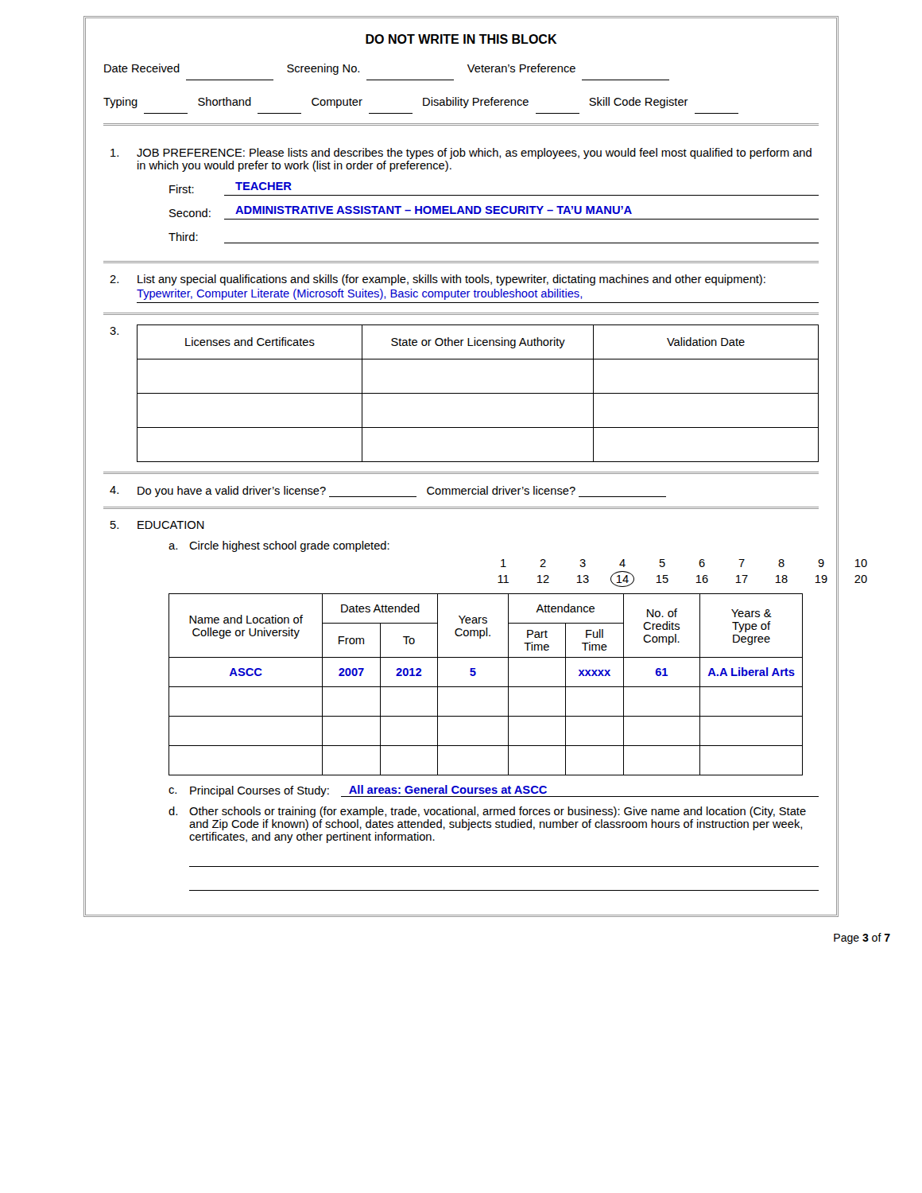DO NOT WRITE IN THIS BLOCK
Date Received Screening No. Veteran’s Preference
Typing Shorthand Computer Disability Preference Skill Code Register
1. JOB PREFERENCE: Please lists and describes the types of job which, as employees, you would feel most qualified to perform and in which you would prefer to work (list in order of preference).
First:
TEACHER
Second:
ADMINISTRATIVE ASSISTANT – HOMELAND SECURITY – TA’U MANU’A
Third:
2. List any special qualifications and skills (for example, skills with tools, typewriter, dictating machines and other equipment):
Typewriter, Computer Literate (Microsoft Suites), Basic computer troubleshoot abilities,
3.
| Licenses and Certificates | State or Other Licensing Authority | Validation Date |
| --- | --- | --- |
4. Do you have a valid driver’s license? Commercial driver’s license?
5. EDUCATION
a. Circle highest school grade completed:
1
2
3
4
5
6
7
8
9
10
11
12
13
14
15
16
17
18
19
20
| Name and Location of College or University | Dates Attended | Years Compl. | Attendance | No. of Credits Compl. | Years & Type of Degree |
| --- | --- | --- | --- | --- | --- |
| From | To | Part Time | Full Time |
| ASCC | 2007 | 2012 | 5 | | xxxxx | 61 | A.A Liberal Arts |
c. Principal Courses of Study: All areas: General Courses at ASCC
d. Other schools or training (for example, trade, vocational, armed forces or business): Give name and location (City, State and Zip Code if known) of school, dates attended, subjects studied, number of classroom hours of instruction per week, certificates, and any other pertinent information.
Page 3 of 7